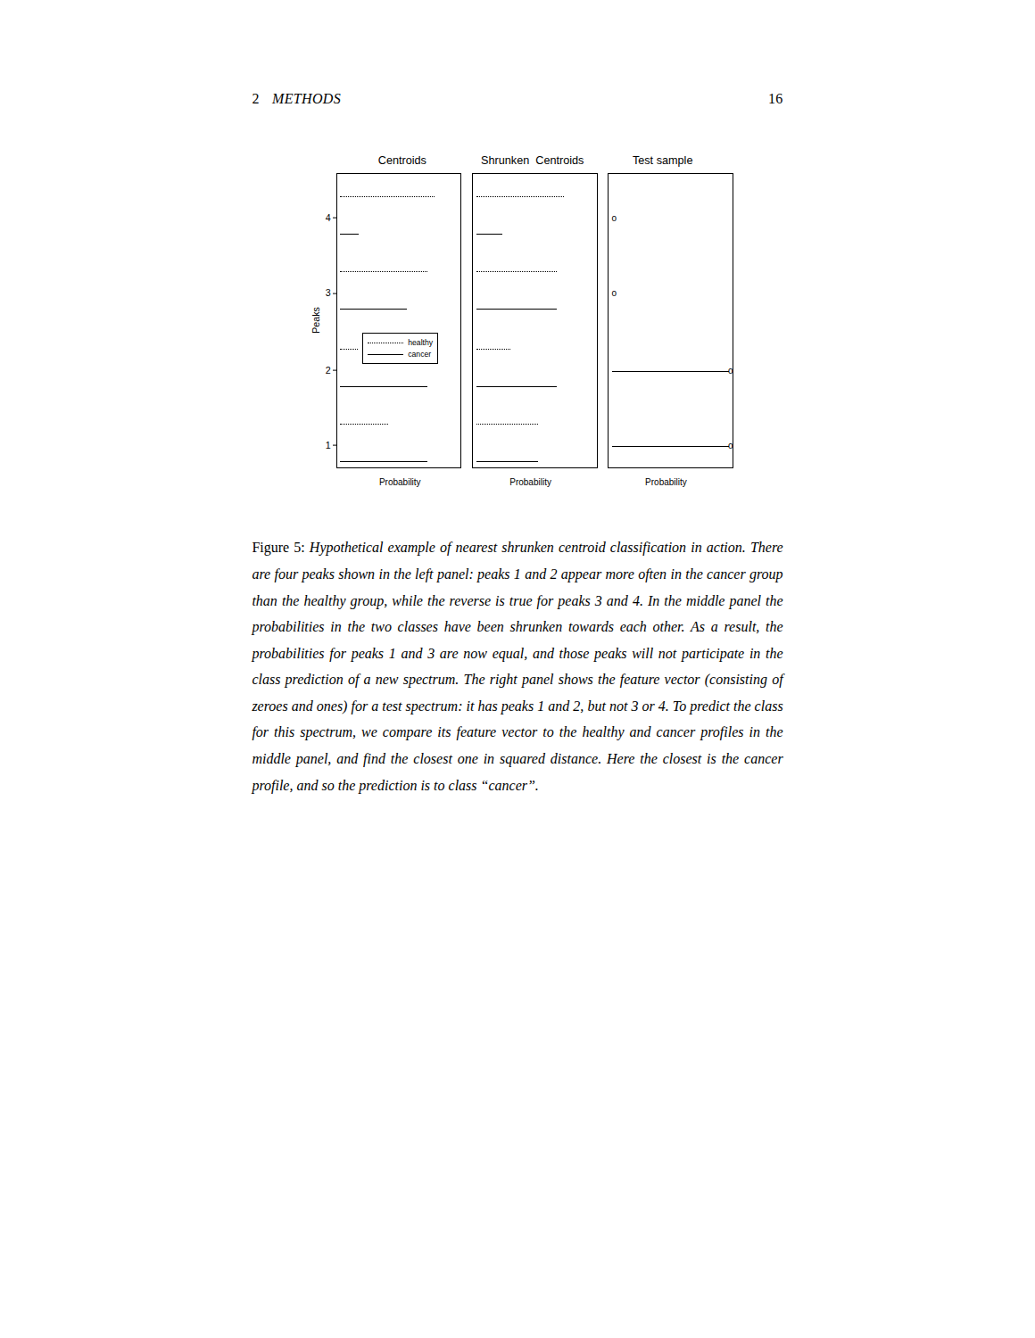2 METHODS
16
Centroids Shrunken Centroids Test sample
Peaks
4 3 2 1
healthy
cancer
o
o
o
o
Probability Probability Probability
Figure 5: Hypothetical example of nearest shrunken centroid classification in action. There are four peaks shown in the left panel: peaks 1 and 2 appear more often in the cancer group than the healthy group, while the reverse is true for peaks 3 and 4. In the middle panel the probabilities in the two classes have been shrunken towards each other. As a result, the probabilities for peaks 1 and 3 are now equal, and those peaks will not participate in the class prediction of a new spectrum. The right panel shows the feature vector (consisting of zeroes and ones) for a test spectrum: it has peaks 1 and 2, but not 3 or 4. To predict the class for this spectrum, we compare its feature vector to the healthy and cancer profiles in the middle panel, and find the closest one in squared distance. Here the closest is the cancer profile, and so the prediction is to class “cancer”.